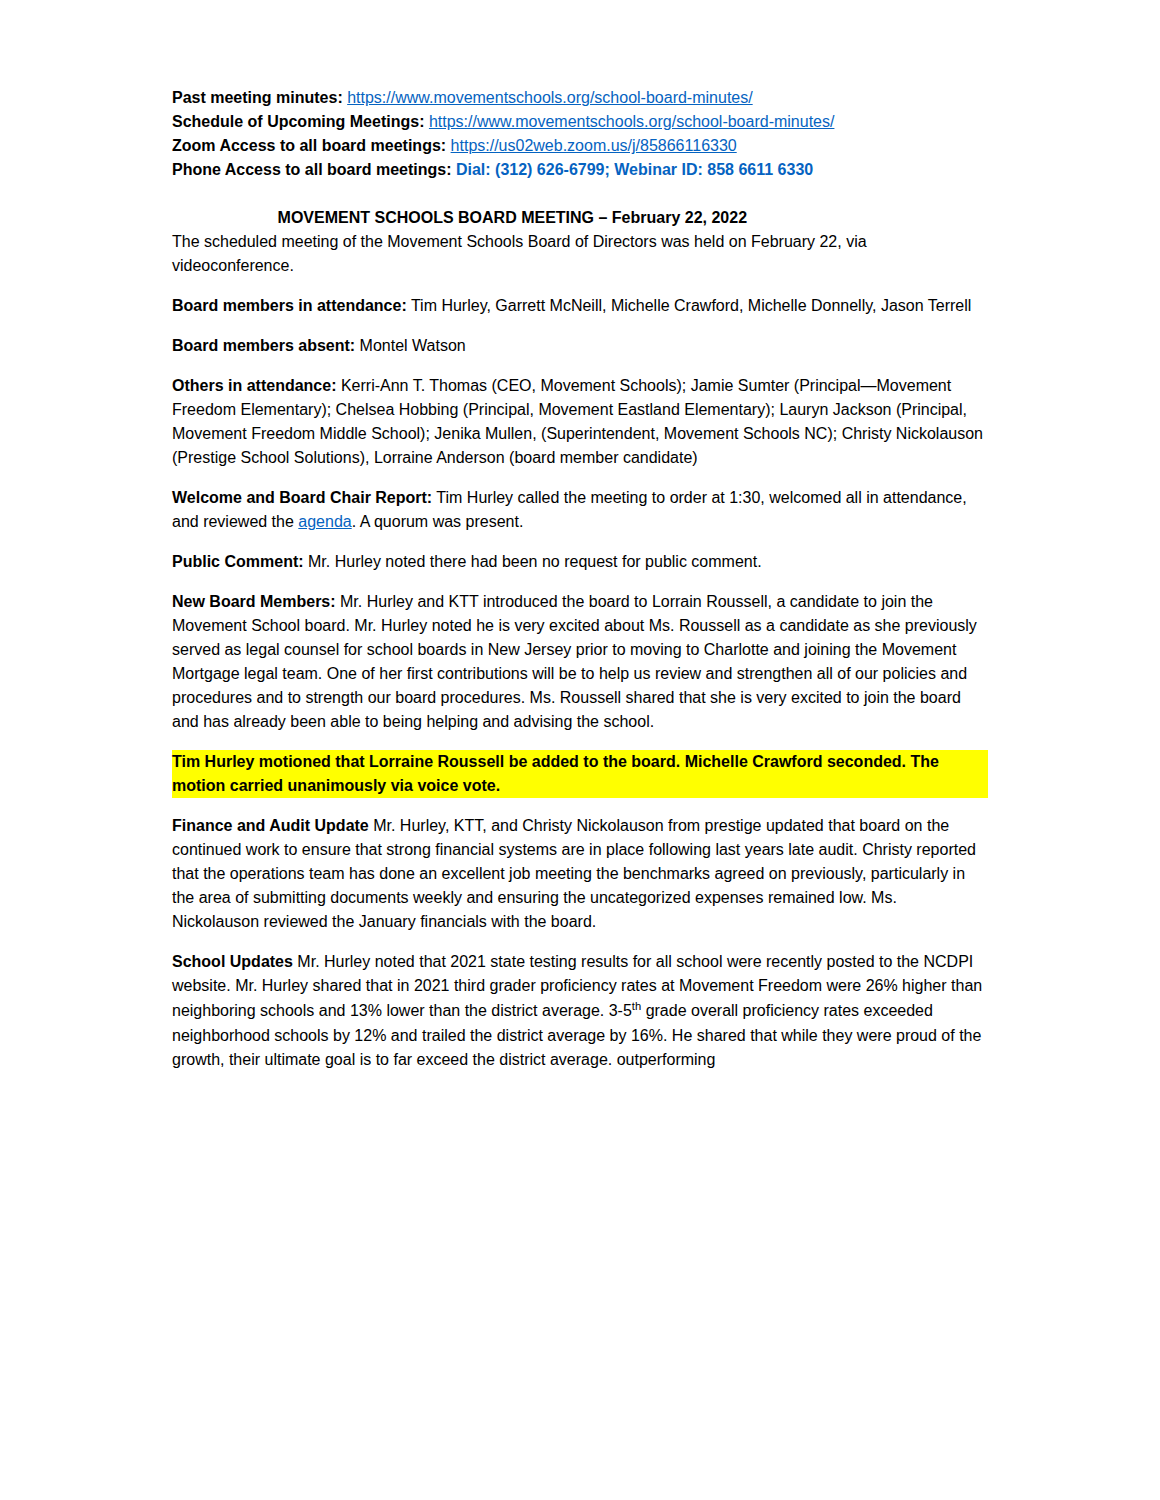Past meeting minutes: https://www.movementschools.org/school-board-minutes/
Schedule of Upcoming Meetings: https://www.movementschools.org/school-board-minutes/
Zoom Access to all board meetings: https://us02web.zoom.us/j/85866116330
Phone Access to all board meetings: Dial: (312) 626-6799; Webinar ID: 858 6611 6330
MOVEMENT SCHOOLS BOARD MEETING – February 22, 2022
The scheduled meeting of the Movement Schools Board of Directors was held on February 22, via videoconference.
Board members in attendance: Tim Hurley, Garrett McNeill, Michelle Crawford, Michelle Donnelly, Jason Terrell
Board members absent: Montel Watson
Others in attendance: Kerri-Ann T. Thomas (CEO, Movement Schools); Jamie Sumter (Principal—Movement Freedom Elementary); Chelsea Hobbing (Principal, Movement Eastland Elementary); Lauryn Jackson (Principal, Movement Freedom Middle School); Jenika Mullen, (Superintendent, Movement Schools NC); Christy Nickolauson (Prestige School Solutions), Lorraine Anderson (board member candidate)
Welcome and Board Chair Report: Tim Hurley called the meeting to order at 1:30, welcomed all in attendance, and reviewed the agenda. A quorum was present.
Public Comment: Mr. Hurley noted there had been no request for public comment.
New Board Members: Mr. Hurley and KTT introduced the board to Lorrain Roussell, a candidate to join the Movement School board. Mr. Hurley noted he is very excited about Ms. Roussell as a candidate as she previously served as legal counsel for school boards in New Jersey prior to moving to Charlotte and joining the Movement Mortgage legal team. One of her first contributions will be to help us review and strengthen all of our policies and procedures and to strength our board procedures. Ms. Roussell shared that she is very excited to join the board and has already been able to being helping and advising the school.
Tim Hurley motioned that Lorraine Roussell be added to the board. Michelle Crawford seconded. The motion carried unanimously via voice vote.
Finance and Audit Update Mr. Hurley, KTT, and Christy Nickolauson from prestige updated that board on the continued work to ensure that strong financial systems are in place following last years late audit. Christy reported that the operations team has done an excellent job meeting the benchmarks agreed on previously, particularly in the area of submitting documents weekly and ensuring the uncategorized expenses remained low. Ms. Nickolauson reviewed the January financials with the board.
School Updates Mr. Hurley noted that 2021 state testing results for all school were recently posted to the NCDPI website. Mr. Hurley shared that in 2021 third grader proficiency rates at Movement Freedom were 26% higher than neighboring schools and 13% lower than the district average. 3-5th grade overall proficiency rates exceeded neighborhood schools by 12% and trailed the district average by 16%. He shared that while they were proud of the growth, their ultimate goal is to far exceed the district average. outperforming